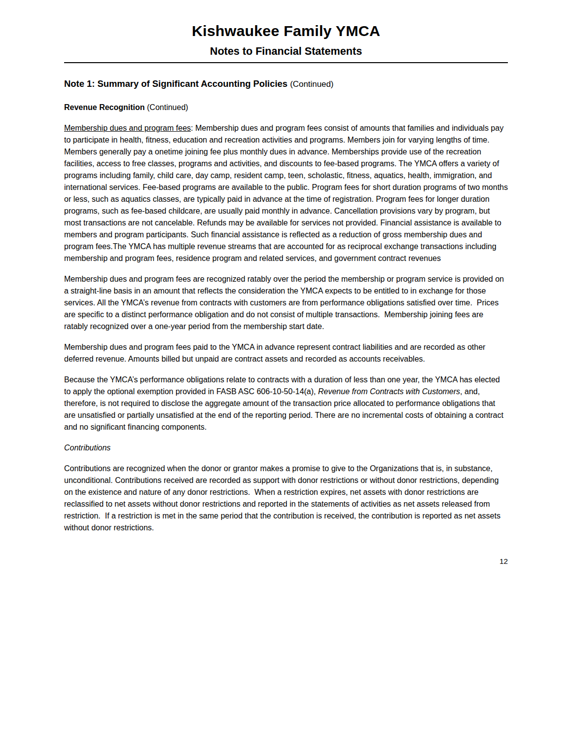Kishwaukee Family YMCA
Notes to Financial Statements
Note 1: Summary of Significant Accounting Policies (Continued)
Revenue Recognition (Continued)
Membership dues and program fees: Membership dues and program fees consist of amounts that families and individuals pay to participate in health, fitness, education and recreation activities and programs. Members join for varying lengths of time. Members generally pay a onetime joining fee plus monthly dues in advance. Memberships provide use of the recreation facilities, access to free classes, programs and activities, and discounts to fee-based programs. The YMCA offers a variety of programs including family, child care, day camp, resident camp, teen, scholastic, fitness, aquatics, health, immigration, and international services. Fee-based programs are available to the public. Program fees for short duration programs of two months or less, such as aquatics classes, are typically paid in advance at the time of registration. Program fees for longer duration programs, such as fee-based childcare, are usually paid monthly in advance. Cancellation provisions vary by program, but most transactions are not cancelable. Refunds may be available for services not provided. Financial assistance is available to members and program participants. Such financial assistance is reflected as a reduction of gross membership dues and program fees.The YMCA has multiple revenue streams that are accounted for as reciprocal exchange transactions including membership and program fees, residence program and related services, and government contract revenues
Membership dues and program fees are recognized ratably over the period the membership or program service is provided on a straight-line basis in an amount that reflects the consideration the YMCA expects to be entitled to in exchange for those services. All the YMCA’s revenue from contracts with customers are from performance obligations satisfied over time. Prices are specific to a distinct performance obligation and do not consist of multiple transactions. Membership joining fees are ratably recognized over a one-year period from the membership start date.
Membership dues and program fees paid to the YMCA in advance represent contract liabilities and are recorded as other deferred revenue. Amounts billed but unpaid are contract assets and recorded as accounts receivables.
Because the YMCA’s performance obligations relate to contracts with a duration of less than one year, the YMCA has elected to apply the optional exemption provided in FASB ASC 606-10-50-14(a), Revenue from Contracts with Customers, and, therefore, is not required to disclose the aggregate amount of the transaction price allocated to performance obligations that are unsatisfied or partially unsatisfied at the end of the reporting period. There are no incremental costs of obtaining a contract and no significant financing components.
Contributions
Contributions are recognized when the donor or grantor makes a promise to give to the Organizations that is, in substance, unconditional. Contributions received are recorded as support with donor restrictions or without donor restrictions, depending on the existence and nature of any donor restrictions. When a restriction expires, net assets with donor restrictions are reclassified to net assets without donor restrictions and reported in the statements of activities as net assets released from restriction. If a restriction is met in the same period that the contribution is received, the contribution is reported as net assets without donor restrictions.
12